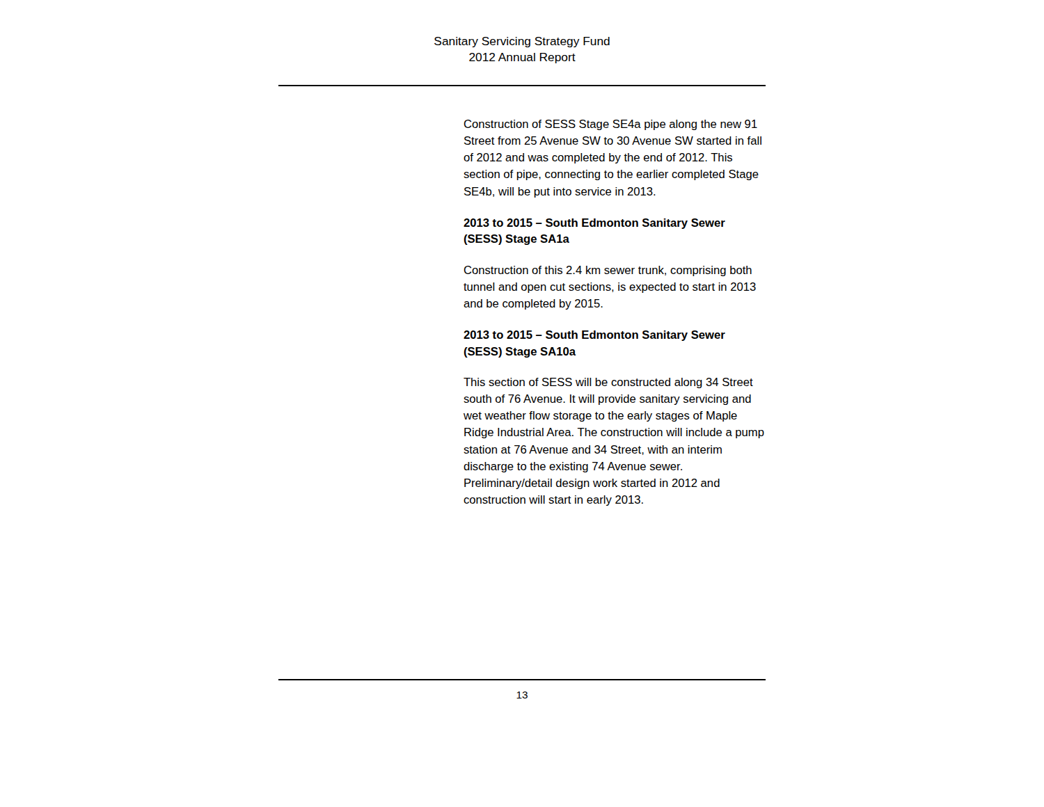Sanitary Servicing Strategy Fund
2012 Annual Report
Construction of SESS Stage SE4a pipe along the new 91 Street from 25 Avenue SW to 30 Avenue SW started in fall of 2012 and was completed by the end of 2012. This section of pipe, connecting to the earlier completed Stage SE4b, will be put into service in 2013.
2013 to 2015 – South Edmonton Sanitary Sewer (SESS) Stage SA1a
Construction of this 2.4 km sewer trunk, comprising both tunnel and open cut sections, is expected to start in 2013 and be completed by 2015.
2013 to 2015 – South Edmonton Sanitary Sewer (SESS) Stage SA10a
This section of SESS will be constructed along 34 Street south of 76 Avenue. It will provide sanitary servicing and wet weather flow storage to the early stages of Maple Ridge Industrial Area. The construction will include a pump station at 76 Avenue and 34 Street, with an interim discharge to the existing 74 Avenue sewer. Preliminary/detail design work started in 2012 and construction will start in early 2013.
13